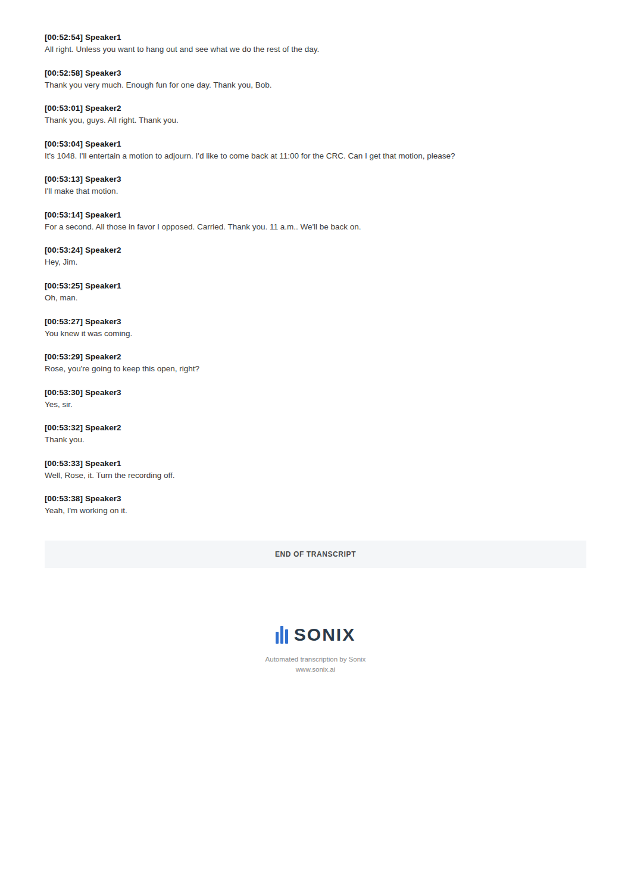[00:52:54] Speaker1
All right. Unless you want to hang out and see what we do the rest of the day.
[00:52:58] Speaker3
Thank you very much. Enough fun for one day. Thank you, Bob.
[00:53:01] Speaker2
Thank you, guys. All right. Thank you.
[00:53:04] Speaker1
It's 1048. I'll entertain a motion to adjourn. I'd like to come back at 11:00 for the CRC. Can I get that motion, please?
[00:53:13] Speaker3
I'll make that motion.
[00:53:14] Speaker1
For a second. All those in favor I opposed. Carried. Thank you. 11 a.m.. We'll be back on.
[00:53:24] Speaker2
Hey, Jim.
[00:53:25] Speaker1
Oh, man.
[00:53:27] Speaker3
You knew it was coming.
[00:53:29] Speaker2
Rose, you're going to keep this open, right?
[00:53:30] Speaker3
Yes, sir.
[00:53:32] Speaker2
Thank you.
[00:53:33] Speaker1
Well, Rose, it. Turn the recording off.
[00:53:38] Speaker3
Yeah, I'm working on it.
END OF TRANSCRIPT
SONIX
Automated transcription by Sonix
www.sonix.ai